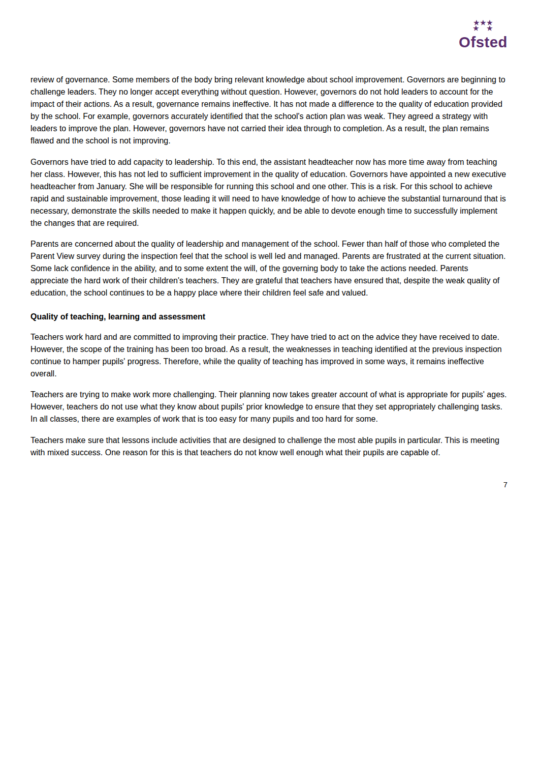★★★
★ ★ Ofsted
review of governance. Some members of the body bring relevant knowledge about school improvement. Governors are beginning to challenge leaders. They no longer accept everything without question. However, governors do not hold leaders to account for the impact of their actions. As a result, governance remains ineffective. It has not made a difference to the quality of education provided by the school. For example, governors accurately identified that the school's action plan was weak. They agreed a strategy with leaders to improve the plan. However, governors have not carried their idea through to completion. As a result, the plan remains flawed and the school is not improving.
Governors have tried to add capacity to leadership. To this end, the assistant headteacher now has more time away from teaching her class. However, this has not led to sufficient improvement in the quality of education. Governors have appointed a new executive headteacher from January. She will be responsible for running this school and one other. This is a risk. For this school to achieve rapid and sustainable improvement, those leading it will need to have knowledge of how to achieve the substantial turnaround that is necessary, demonstrate the skills needed to make it happen quickly, and be able to devote enough time to successfully implement the changes that are required.
Parents are concerned about the quality of leadership and management of the school. Fewer than half of those who completed the Parent View survey during the inspection feel that the school is well led and managed. Parents are frustrated at the current situation. Some lack confidence in the ability, and to some extent the will, of the governing body to take the actions needed. Parents appreciate the hard work of their children's teachers. They are grateful that teachers have ensured that, despite the weak quality of education, the school continues to be a happy place where their children feel safe and valued.
Quality of teaching, learning and assessment
Teachers work hard and are committed to improving their practice. They have tried to act on the advice they have received to date. However, the scope of the training has been too broad. As a result, the weaknesses in teaching identified at the previous inspection continue to hamper pupils' progress. Therefore, while the quality of teaching has improved in some ways, it remains ineffective overall.
Teachers are trying to make work more challenging. Their planning now takes greater account of what is appropriate for pupils' ages. However, teachers do not use what they know about pupils' prior knowledge to ensure that they set appropriately challenging tasks. In all classes, there are examples of work that is too easy for many pupils and too hard for some.
Teachers make sure that lessons include activities that are designed to challenge the most able pupils in particular. This is meeting with mixed success. One reason for this is that teachers do not know well enough what their pupils are capable of.
7